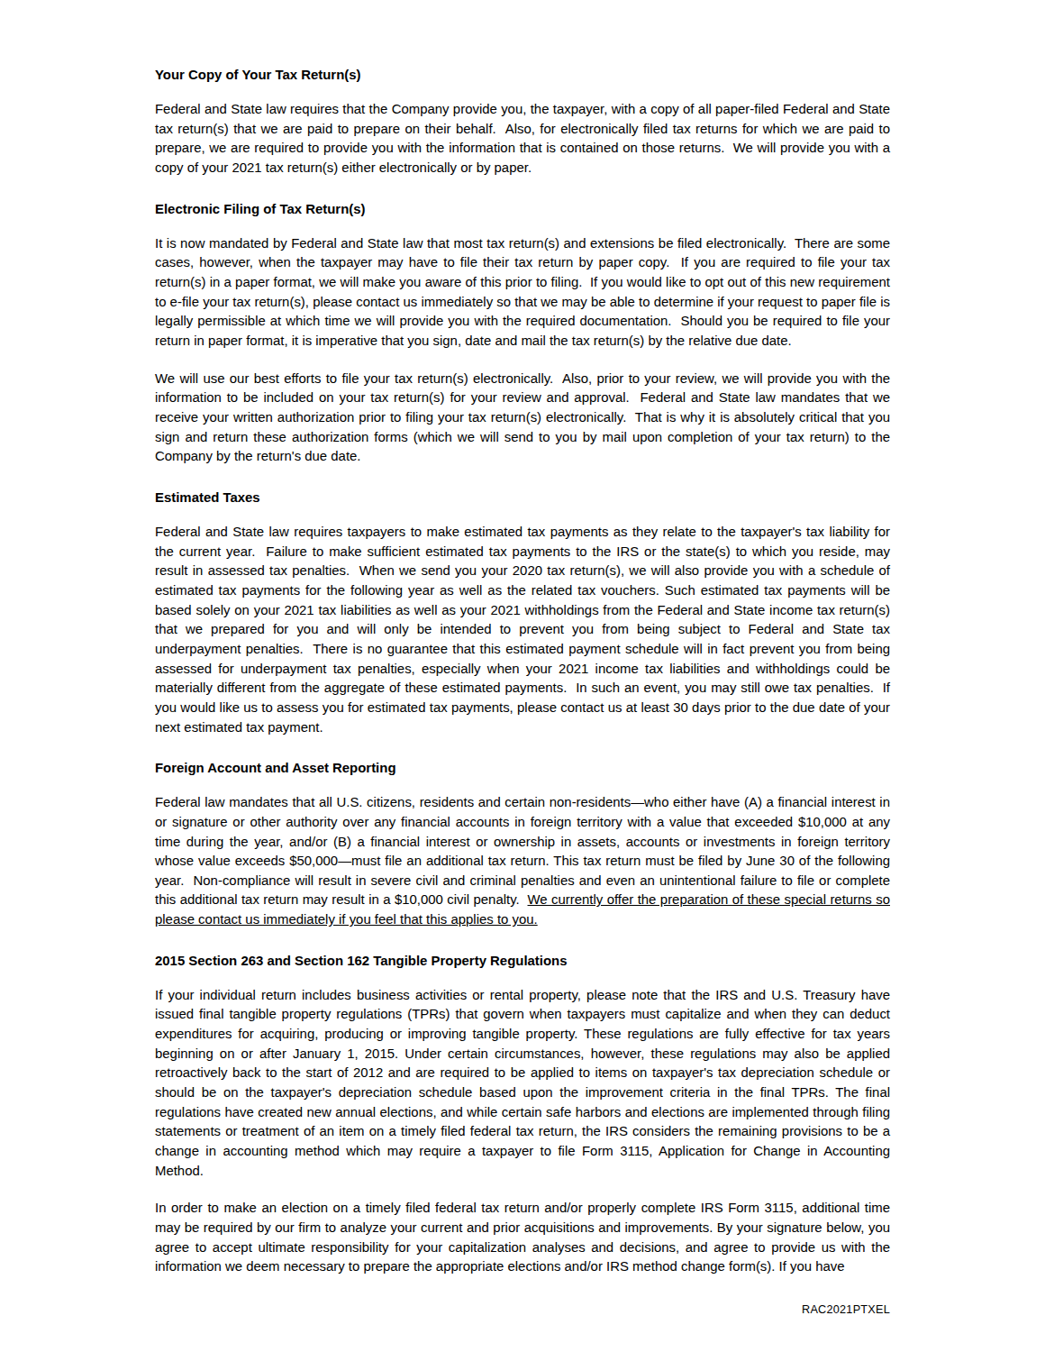Your Copy of Your Tax Return(s)
Federal and State law requires that the Company provide you, the taxpayer, with a copy of all paper-filed Federal and State tax return(s) that we are paid to prepare on their behalf. Also, for electronically filed tax returns for which we are paid to prepare, we are required to provide you with the information that is contained on those returns. We will provide you with a copy of your 2021 tax return(s) either electronically or by paper.
Electronic Filing of Tax Return(s)
It is now mandated by Federal and State law that most tax return(s) and extensions be filed electronically. There are some cases, however, when the taxpayer may have to file their tax return by paper copy. If you are required to file your tax return(s) in a paper format, we will make you aware of this prior to filing. If you would like to opt out of this new requirement to e-file your tax return(s), please contact us immediately so that we may be able to determine if your request to paper file is legally permissible at which time we will provide you with the required documentation. Should you be required to file your return in paper format, it is imperative that you sign, date and mail the tax return(s) by the relative due date.
We will use our best efforts to file your tax return(s) electronically. Also, prior to your review, we will provide you with the information to be included on your tax return(s) for your review and approval. Federal and State law mandates that we receive your written authorization prior to filing your tax return(s) electronically. That is why it is absolutely critical that you sign and return these authorization forms (which we will send to you by mail upon completion of your tax return) to the Company by the return's due date.
Estimated Taxes
Federal and State law requires taxpayers to make estimated tax payments as they relate to the taxpayer's tax liability for the current year. Failure to make sufficient estimated tax payments to the IRS or the state(s) to which you reside, may result in assessed tax penalties. When we send you your 2020 tax return(s), we will also provide you with a schedule of estimated tax payments for the following year as well as the related tax vouchers. Such estimated tax payments will be based solely on your 2021 tax liabilities as well as your 2021 withholdings from the Federal and State income tax return(s) that we prepared for you and will only be intended to prevent you from being subject to Federal and State tax underpayment penalties. There is no guarantee that this estimated payment schedule will in fact prevent you from being assessed for underpayment tax penalties, especially when your 2021 income tax liabilities and withholdings could be materially different from the aggregate of these estimated payments. In such an event, you may still owe tax penalties. If you would like us to assess you for estimated tax payments, please contact us at least 30 days prior to the due date of your next estimated tax payment.
Foreign Account and Asset Reporting
Federal law mandates that all U.S. citizens, residents and certain non-residents—who either have (A) a financial interest in or signature or other authority over any financial accounts in foreign territory with a value that exceeded $10,000 at any time during the year, and/or (B) a financial interest or ownership in assets, accounts or investments in foreign territory whose value exceeds $50,000—must file an additional tax return. This tax return must be filed by June 30 of the following year. Non-compliance will result in severe civil and criminal penalties and even an unintentional failure to file or complete this additional tax return may result in a $10,000 civil penalty. We currently offer the preparation of these special returns so please contact us immediately if you feel that this applies to you.
2015 Section 263 and Section 162 Tangible Property Regulations
If your individual return includes business activities or rental property, please note that the IRS and U.S. Treasury have issued final tangible property regulations (TPRs) that govern when taxpayers must capitalize and when they can deduct expenditures for acquiring, producing or improving tangible property. These regulations are fully effective for tax years beginning on or after January 1, 2015. Under certain circumstances, however, these regulations may also be applied retroactively back to the start of 2012 and are required to be applied to items on taxpayer's tax depreciation schedule or should be on the taxpayer's depreciation schedule based upon the improvement criteria in the final TPRs. The final regulations have created new annual elections, and while certain safe harbors and elections are implemented through filing statements or treatment of an item on a timely filed federal tax return, the IRS considers the remaining provisions to be a change in accounting method which may require a taxpayer to file Form 3115, Application for Change in Accounting Method.
In order to make an election on a timely filed federal tax return and/or properly complete IRS Form 3115, additional time may be required by our firm to analyze your current and prior acquisitions and improvements. By your signature below, you agree to accept ultimate responsibility for your capitalization analyses and decisions, and agree to provide us with the information we deem necessary to prepare the appropriate elections and/or IRS method change form(s). If you have
RAC2021PTXEL